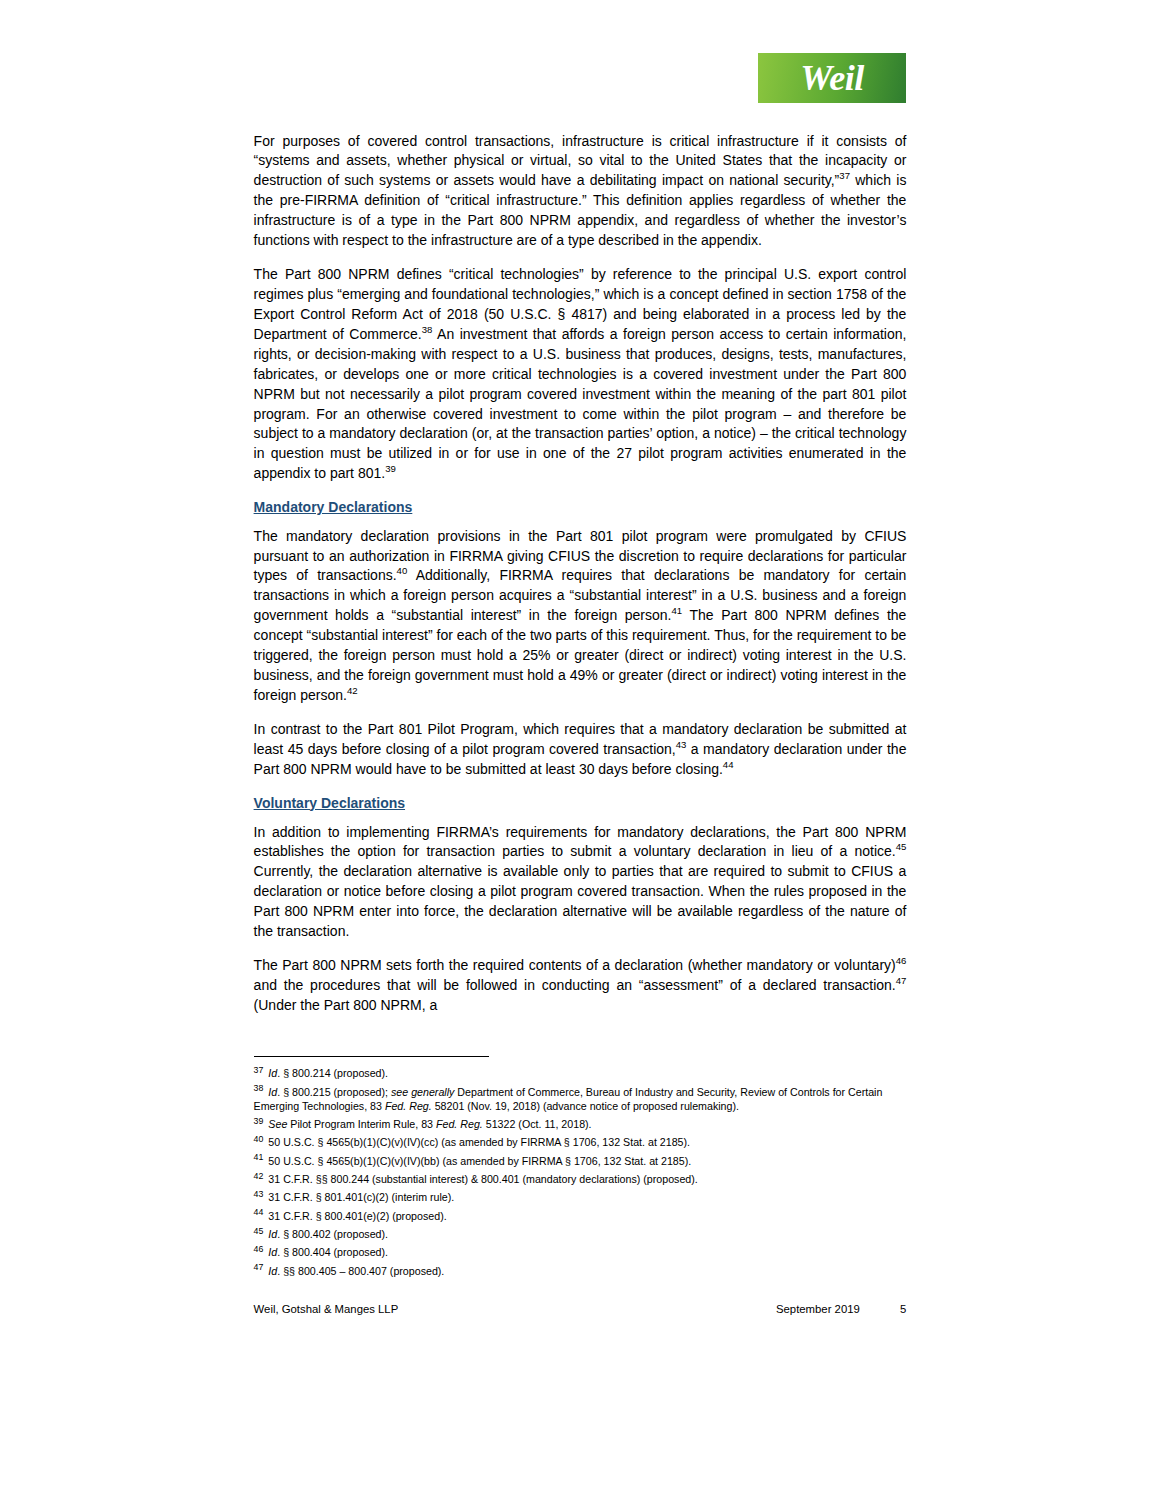Weil
For purposes of covered control transactions, infrastructure is critical infrastructure if it consists of “systems and assets, whether physical or virtual, so vital to the United States that the incapacity or destruction of such systems or assets would have a debilitating impact on national security,”37 which is the pre-FIRRMA definition of “critical infrastructure.” This definition applies regardless of whether the infrastructure is of a type in the Part 800 NPRM appendix, and regardless of whether the investor’s functions with respect to the infrastructure are of a type described in the appendix.
The Part 800 NPRM defines “critical technologies” by reference to the principal U.S. export control regimes plus “emerging and foundational technologies,” which is a concept defined in section 1758 of the Export Control Reform Act of 2018 (50 U.S.C. § 4817) and being elaborated in a process led by the Department of Commerce.38 An investment that affords a foreign person access to certain information, rights, or decision-making with respect to a U.S. business that produces, designs, tests, manufactures, fabricates, or develops one or more critical technologies is a covered investment under the Part 800 NPRM but not necessarily a pilot program covered investment within the meaning of the part 801 pilot program. For an otherwise covered investment to come within the pilot program – and therefore be subject to a mandatory declaration (or, at the transaction parties’ option, a notice) – the critical technology in question must be utilized in or for use in one of the 27 pilot program activities enumerated in the appendix to part 801.39
Mandatory Declarations
The mandatory declaration provisions in the Part 801 pilot program were promulgated by CFIUS pursuant to an authorization in FIRRMA giving CFIUS the discretion to require declarations for particular types of transactions.40 Additionally, FIRRMA requires that declarations be mandatory for certain transactions in which a foreign person acquires a “substantial interest” in a U.S. business and a foreign government holds a “substantial interest” in the foreign person.41 The Part 800 NPRM defines the concept “substantial interest” for each of the two parts of this requirement. Thus, for the requirement to be triggered, the foreign person must hold a 25% or greater (direct or indirect) voting interest in the U.S. business, and the foreign government must hold a 49% or greater (direct or indirect) voting interest in the foreign person.42
In contrast to the Part 801 Pilot Program, which requires that a mandatory declaration be submitted at least 45 days before closing of a pilot program covered transaction,43 a mandatory declaration under the Part 800 NPRM would have to be submitted at least 30 days before closing.44
Voluntary Declarations
In addition to implementing FIRRMA’s requirements for mandatory declarations, the Part 800 NPRM establishes the option for transaction parties to submit a voluntary declaration in lieu of a notice.45 Currently, the declaration alternative is available only to parties that are required to submit to CFIUS a declaration or notice before closing a pilot program covered transaction. When the rules proposed in the Part 800 NPRM enter into force, the declaration alternative will be available regardless of the nature of the transaction.
The Part 800 NPRM sets forth the required contents of a declaration (whether mandatory or voluntary)46 and the procedures that will be followed in conducting an “assessment” of a declared transaction.47 (Under the Part 800 NPRM, a
37 Id. § 800.214 (proposed).
38 Id. § 800.215 (proposed); see generally Department of Commerce, Bureau of Industry and Security, Review of Controls for Certain Emerging Technologies, 83 Fed. Reg. 58201 (Nov. 19, 2018) (advance notice of proposed rulemaking).
39 See Pilot Program Interim Rule, 83 Fed. Reg. 51322 (Oct. 11, 2018).
40 50 U.S.C. § 4565(b)(1)(C)(v)(IV)(cc) (as amended by FIRRMA § 1706, 132 Stat. at 2185).
41 50 U.S.C. § 4565(b)(1)(C)(v)(IV)(bb) (as amended by FIRRMA § 1706, 132 Stat. at 2185).
42 31 C.F.R. §§ 800.244 (substantial interest) & 800.401 (mandatory declarations) (proposed).
43 31 C.F.R. § 801.401(c)(2) (interim rule).
44 31 C.F.R. § 800.401(e)(2) (proposed).
45 Id. § 800.402 (proposed).
46 Id. § 800.404 (proposed).
47 Id. §§ 800.405 – 800.407 (proposed).
Weil, Gotshal & Manges LLP
September 2019 5